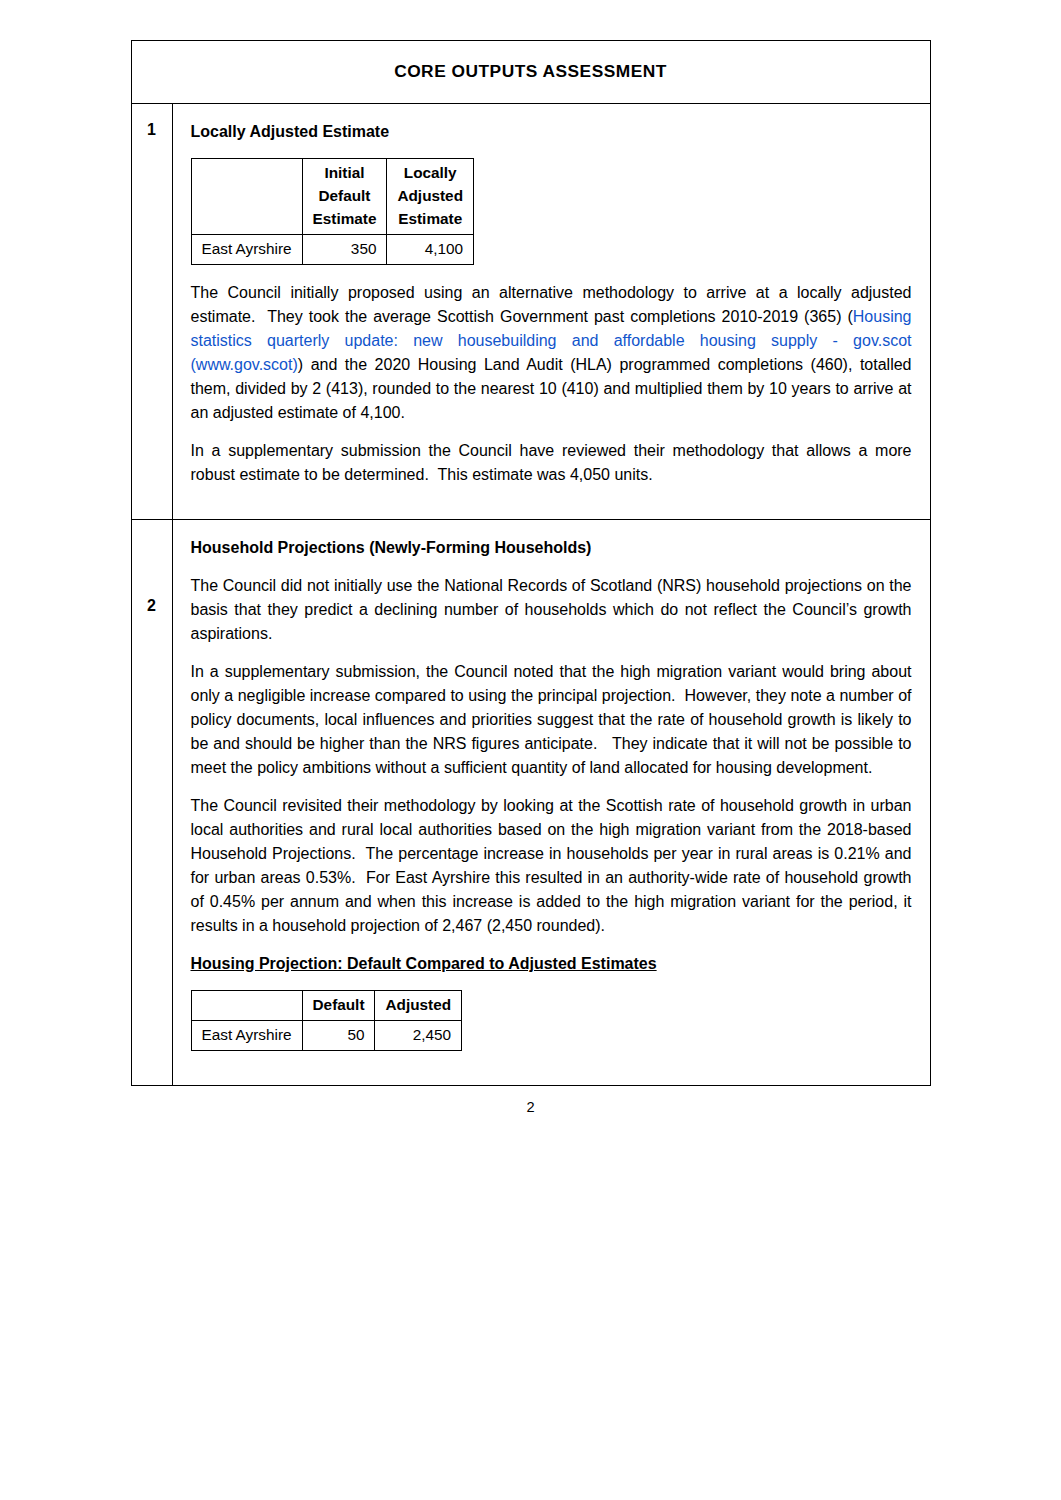CORE OUTPUTS ASSESSMENT
1
Locally Adjusted Estimate
| | Initial Default Estimate | Locally Adjusted Estimate |
| --- | --- | --- |
| East Ayrshire | 350 | 4,100 |
The Council initially proposed using an alternative methodology to arrive at a locally adjusted estimate. They took the average Scottish Government past completions 2010-2019 (365) (Housing statistics quarterly update: new housebuilding and affordable housing supply - gov.scot (www.gov.scot)) and the 2020 Housing Land Audit (HLA) programmed completions (460), totalled them, divided by 2 (413), rounded to the nearest 10 (410) and multiplied them by 10 years to arrive at an adjusted estimate of 4,100.
In a supplementary submission the Council have reviewed their methodology that allows a more robust estimate to be determined. This estimate was 4,050 units.
2
Household Projections (Newly-Forming Households)
The Council did not initially use the National Records of Scotland (NRS) household projections on the basis that they predict a declining number of households which do not reflect the Council’s growth aspirations.
In a supplementary submission, the Council noted that the high migration variant would bring about only a negligible increase compared to using the principal projection. However, they note a number of policy documents, local influences and priorities suggest that the rate of household growth is likely to be and should be higher than the NRS figures anticipate. They indicate that it will not be possible to meet the policy ambitions without a sufficient quantity of land allocated for housing development.
The Council revisited their methodology by looking at the Scottish rate of household growth in urban local authorities and rural local authorities based on the high migration variant from the 2018-based Household Projections. The percentage increase in households per year in rural areas is 0.21% and for urban areas 0.53%. For East Ayrshire this resulted in an authority-wide rate of household growth of 0.45% per annum and when this increase is added to the high migration variant for the period, it results in a household projection of 2,467 (2,450 rounded).
Housing Projection: Default Compared to Adjusted Estimates
| | Default | Adjusted |
| --- | --- | --- |
| East Ayrshire | 50 | 2,450 |
2